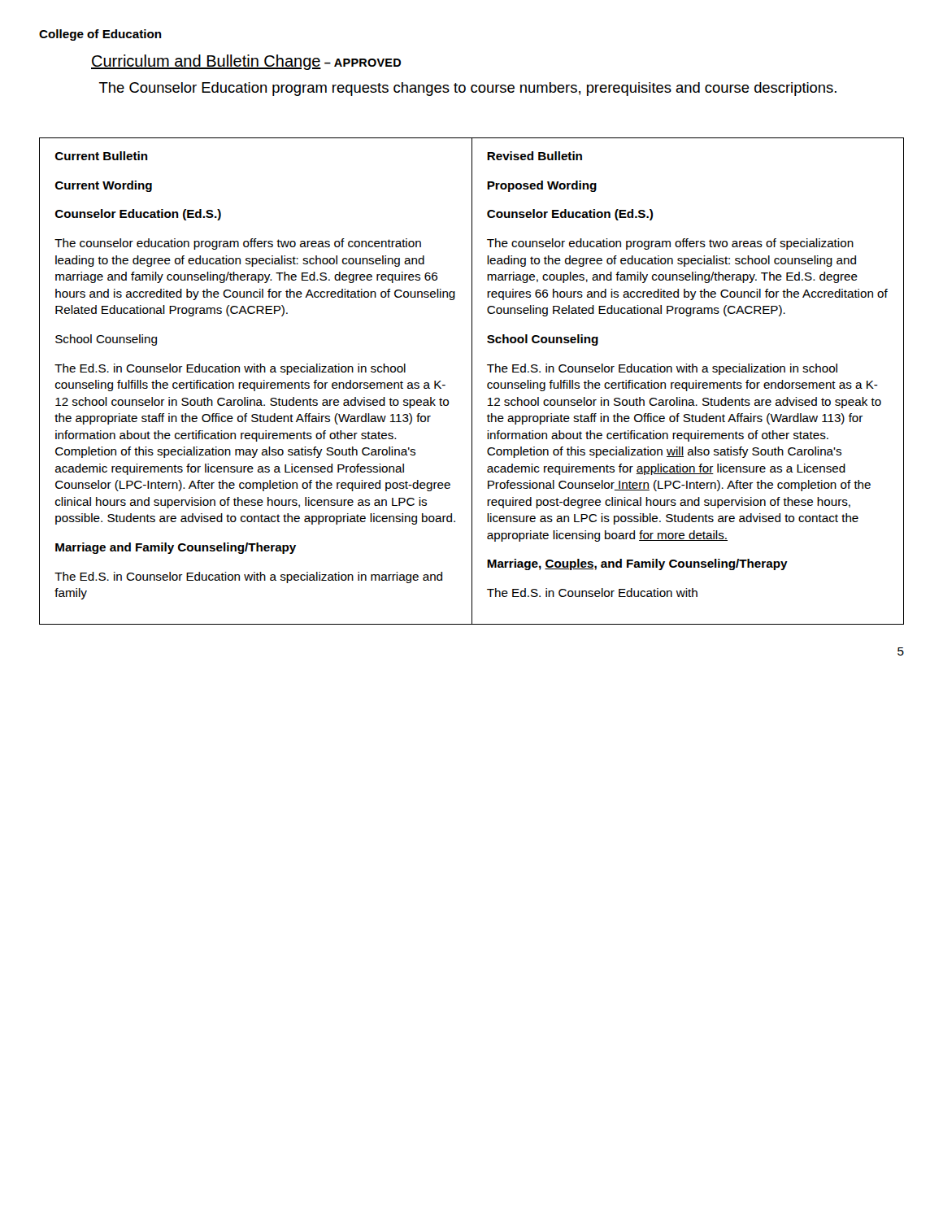College of Education
Curriculum and Bulletin Change – APPROVED
The Counselor Education program requests changes to course numbers, prerequisites and course descriptions.
| Current Bulletin Current Wording Counselor Education (Ed.S.) The counselor education program offers two areas of concentration leading to the degree of education specialist: school counseling and marriage and family counseling/therapy. The Ed.S. degree requires 66 hours and is accredited by the Council for the Accreditation of Counseling Related Educational Programs (CACREP). School Counseling The Ed.S. in Counselor Education with a specialization in school counseling fulfills the certification requirements for endorsement as a K-12 school counselor in South Carolina. Students are advised to speak to the appropriate staff in the Office of Student Affairs (Wardlaw 113) for information about the certification requirements of other states. Completion of this specialization may also satisfy South Carolina's academic requirements for licensure as a Licensed Professional Counselor (LPC-Intern). After the completion of the required post-degree clinical hours and supervision of these hours, licensure as an LPC is possible. Students are advised to contact the appropriate licensing board. Marriage and Family Counseling/Therapy The Ed.S. in Counselor Education with a specialization in marriage and family | Revised Bulletin Proposed Wording Counselor Education (Ed.S.) The counselor education program offers two areas of specialization leading to the degree of education specialist: school counseling and marriage, couples, and family counseling/therapy. The Ed.S. degree requires 66 hours and is accredited by the Council for the Accreditation of Counseling Related Educational Programs (CACREP). School Counseling The Ed.S. in Counselor Education with a specialization in school counseling fulfills the certification requirements for endorsement as a K-12 school counselor in South Carolina. Students are advised to speak to the appropriate staff in the Office of Student Affairs (Wardlaw 113) for information about the certification requirements of other states. Completion of this specialization will also satisfy South Carolina's academic requirements for application for licensure as a Licensed Professional Counselor Intern (LPC-Intern). After the completion of the required post-degree clinical hours and supervision of these hours, licensure as an LPC is possible. Students are advised to contact the appropriate licensing board for more details. Marriage, Couples, and Family Counseling/Therapy The Ed.S. in Counselor Education with |
5